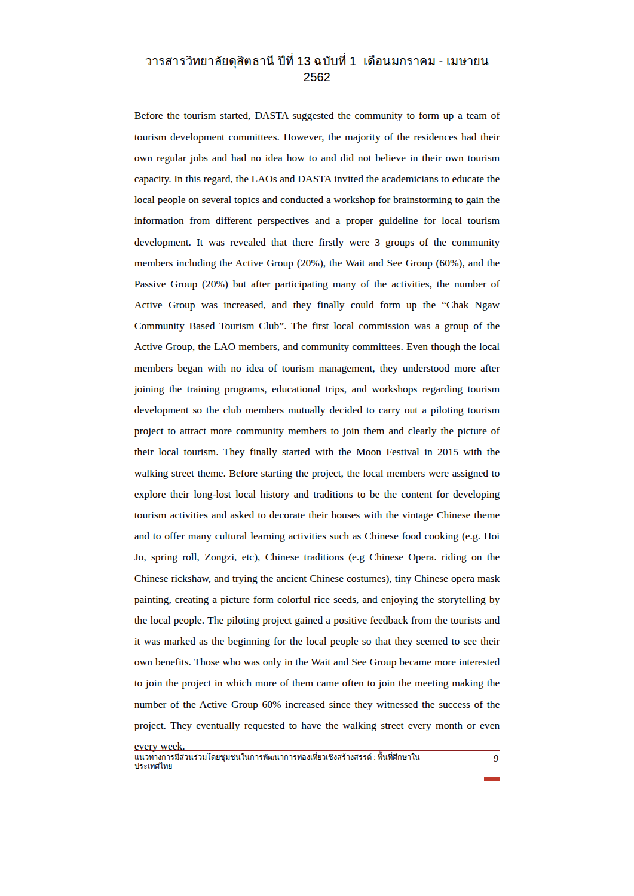วารสารวิทยาลัยดุสิตธานี ปีที่ 13 ฉบับที่ 1 เดือนมกราคม - เมษายน 2562
Before the tourism started, DASTA suggested the community to form up a team of tourism development committees. However, the majority of the residences had their own regular jobs and had no idea how to and did not believe in their own tourism capacity. In this regard, the LAOs and DASTA invited the academicians to educate the local people on several topics and conducted a workshop for brainstorming to gain the information from different perspectives and a proper guideline for local tourism development. It was revealed that there firstly were 3 groups of the community members including the Active Group (20%), the Wait and See Group (60%), and the Passive Group (20%) but after participating many of the activities, the number of Active Group was increased, and they finally could form up the “Chak Ngaw Community Based Tourism Club”. The first local commission was a group of the Active Group, the LAO members, and community committees. Even though the local members began with no idea of tourism management, they understood more after joining the training programs, educational trips, and workshops regarding tourism development so the club members mutually decided to carry out a piloting tourism project to attract more community members to join them and clearly the picture of their local tourism. They finally started with the Moon Festival in 2015 with the walking street theme. Before starting the project, the local members were assigned to explore their long-lost local history and traditions to be the content for developing tourism activities and asked to decorate their houses with the vintage Chinese theme and to offer many cultural learning activities such as Chinese food cooking (e.g. Hoi Jo, spring roll, Zongzi, etc), Chinese traditions (e.g Chinese Opera. riding on the Chinese rickshaw, and trying the ancient Chinese costumes), tiny Chinese opera mask painting, creating a picture form colorful rice seeds, and enjoying the storytelling by the local people. The piloting project gained a positive feedback from the tourists and it was marked as the beginning for the local people so that they seemed to see their own benefits. Those who was only in the Wait and See Group became more interested to join the project in which more of them came often to join the meeting making the number of the Active Group 60% increased since they witnessed the success of the project. They eventually requested to have the walking street every month or even every week.
แนวทางการมีส่วนร่วมโดยชุมชนในการพัฒนาการท่องเที่ยวเชิงสร้างสรรค์ : พื้นที่ศึกษาในประเทศไทย
9